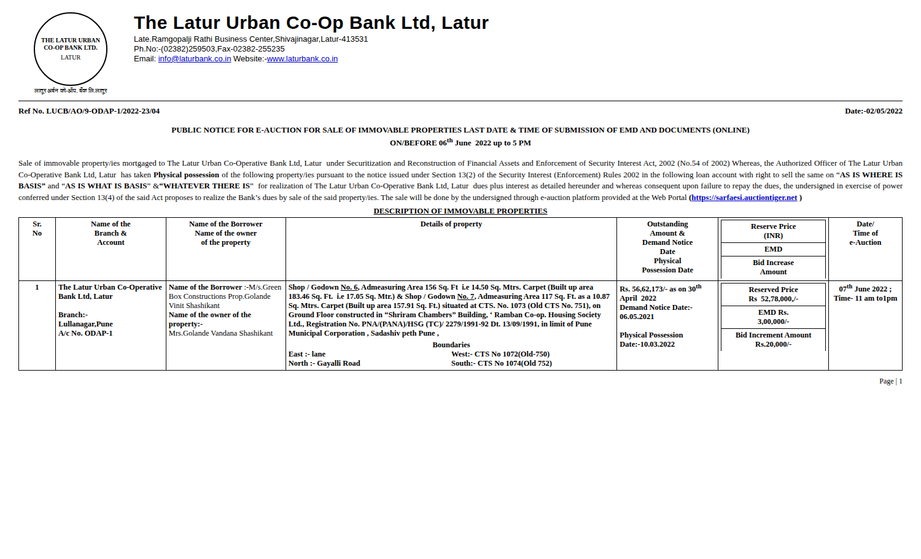THE LATUR URBAN
CO-OP BANK LTD.
LATUR
लातूर अर्बन को-ऑप. बँक लि.लातूर
The Latur Urban Co-Op Bank Ltd, Latur
Late.Ramgopalji Rathi Business Center,Shivajinagar,Latur-413531
Ph.No:-(02382)259503,Fax-02382-255235
Email: info@laturbank.co.in Website:-www.laturbank.co.in
Ref No. LUCB/AO/9-ODAP-1/2022-23/04
Date:-02/05/2022
PUBLIC NOTICE FOR E-AUCTION FOR SALE OF IMMOVABLE PROPERTIES LAST DATE & TIME OF SUBMISSION OF EMD AND DOCUMENTS (ONLINE)
ON/BEFORE 06th June 2022 up to 5 PM
Sale of immovable property/ies mortgaged to The Latur Urban Co-Operative Bank Ltd, Latur under Securitization and Reconstruction of Financial Assets and Enforcement of Security Interest Act, 2002 (No.54 of 2002) Whereas, the Authorized Officer of The Latur Urban Co-Operative Bank Ltd, Latur has taken Physical possession of the following property/ies pursuant to the notice issued under Section 13(2) of the Security Interest (Enforcement) Rules 2002 in the following loan account with right to sell the same on “AS IS WHERE IS BASIS” and “AS IS WHAT IS BASIS” &“WHATEVER THERE IS” for realization of The Latur Urban Co-Operative Bank Ltd, Latur dues plus interest as detailed hereunder and whereas consequent upon failure to repay the dues, the undersigned in exercise of power conferred under Section 13(4) of the said Act proposes to realize the Bank’s dues by sale of the said property/ies. The sale will be done by the undersigned through e-auction platform provided at the Web Portal (https://sarfaesi.auctiontiger.net )
DESCRIPTION OF IMMOVABLE PROPERTIES
| Sr. No | Name of the Branch & Account | Name of the Borrower Name of the owner of the property | Details of property | Outstanding Amount & Demand Notice Date Physical Possession Date | / Reserve Price (INR) / / --- / / EMD / / Bid Increase Amount / | Date/ Time of e-Auction |
| --- | --- | --- | --- | --- | --- | --- |
| 1 | The Latur Urban Co-Operative Bank Ltd, Latur Branch:- Lullanagar,Pune A/c No. ODAP-1 | Name of the Borrower :-M/s.Green Box Constructions Prop.Golande Vinit Shashikant Name of the owner of the property:- Mrs.Golande Vandana Shashikant | Shop / Godown No. 6 , Admeasuring Area 156 Sq. Ft i.e 14.50 Sq. Mtrs. Carpet (Built up area 183.46 Sq. Ft. i.e 17.05 Sq. Mtr.) & Shop / Godown No. 7 , Admeasuring Area 117 Sq. Ft. as a 10.87 Sq. Mtrs. Carpet (Built up area 157.91 Sq. Ft.) situated at CTS. No. 1073 (Old CTS No. 751), on Ground Floor constructed in “Shriram Chambers” Building, ‘ Ramban Co-op. Housing Society Ltd., Registration No. PNA/(PANA)/HSG (TC)/ 2279/1991-92 Dt. 13/09/1991, in limit of Pune Municipal Corporation , Sadashiv peth Pune , Boundaries East :- lane West:- CTS No 1072(Old-750) North :- Gayalli Road South:- CTS No 1074(Old 752) | Rs. 56,62,173/- as on 30 th April 2022 Demand Notice Date:- 06.05.2021 Physical Possession Date:-10.03.2022 | / Reserved Price Rs 52,78,000,/- / / EMD Rs. 3,00,000/- / / Bid Increment Amount Rs.20,000/- / | 07 th June 2022 ; Time- 11 am to1pm |
Page | 1